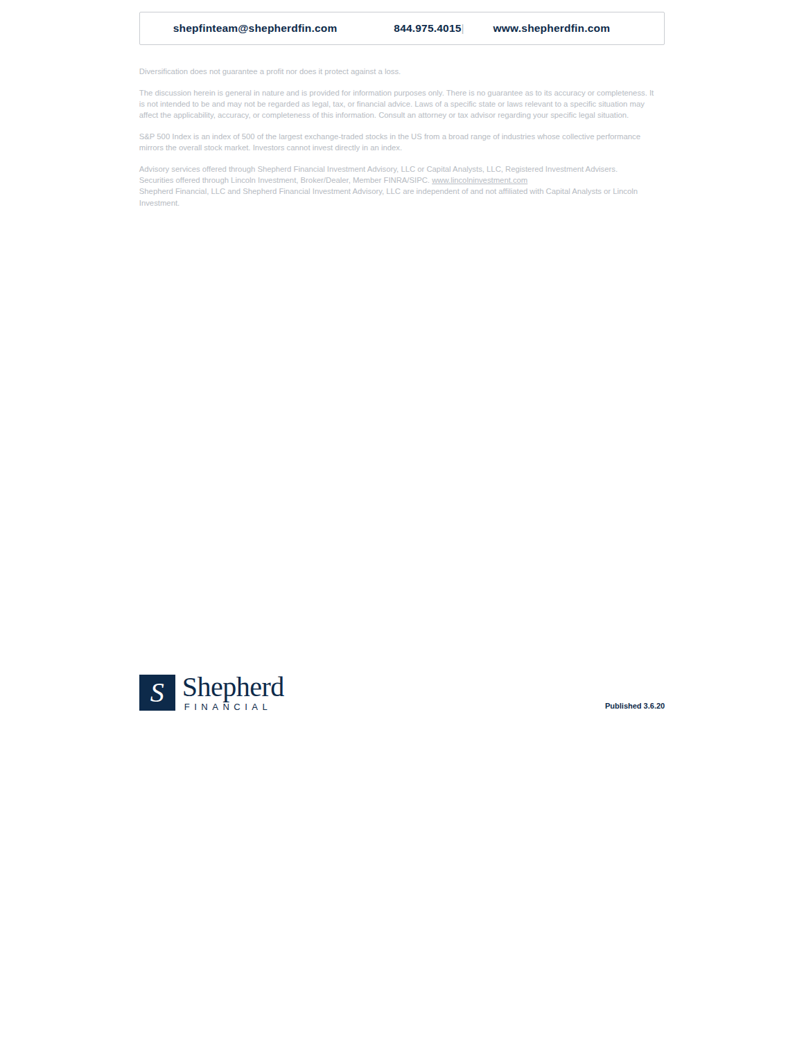shepfinteam@shepherdfin.com 844.975.4015| www.shepherdfin.com
Diversification does not guarantee a profit nor does it protect against a loss.
The discussion herein is general in nature and is provided for information purposes only. There is no guarantee as to its accuracy or completeness. It is not intended to be and may not be regarded as legal, tax, or financial advice. Laws of a specific state or laws relevant to a specific situation may affect the applicability, accuracy, or completeness of this information. Consult an attorney or tax advisor regarding your specific legal situation.
S&P 500 Index is an index of 500 of the largest exchange-traded stocks in the US from a broad range of industries whose collective performance mirrors the overall stock market. Investors cannot invest directly in an index.
Advisory services offered through Shepherd Financial Investment Advisory, LLC or Capital Analysts, LLC, Registered Investment Advisers.
Securities offered through Lincoln Investment, Broker/Dealer, Member FINRA/SIPC. www.lincolninvestment.com
Shepherd Financial, LLC and Shepherd Financial Investment Advisory, LLC are independent of and not affiliated with Capital Analysts or Lincoln Investment.
Shepherd
FINANCIAL
Published 3.6.20